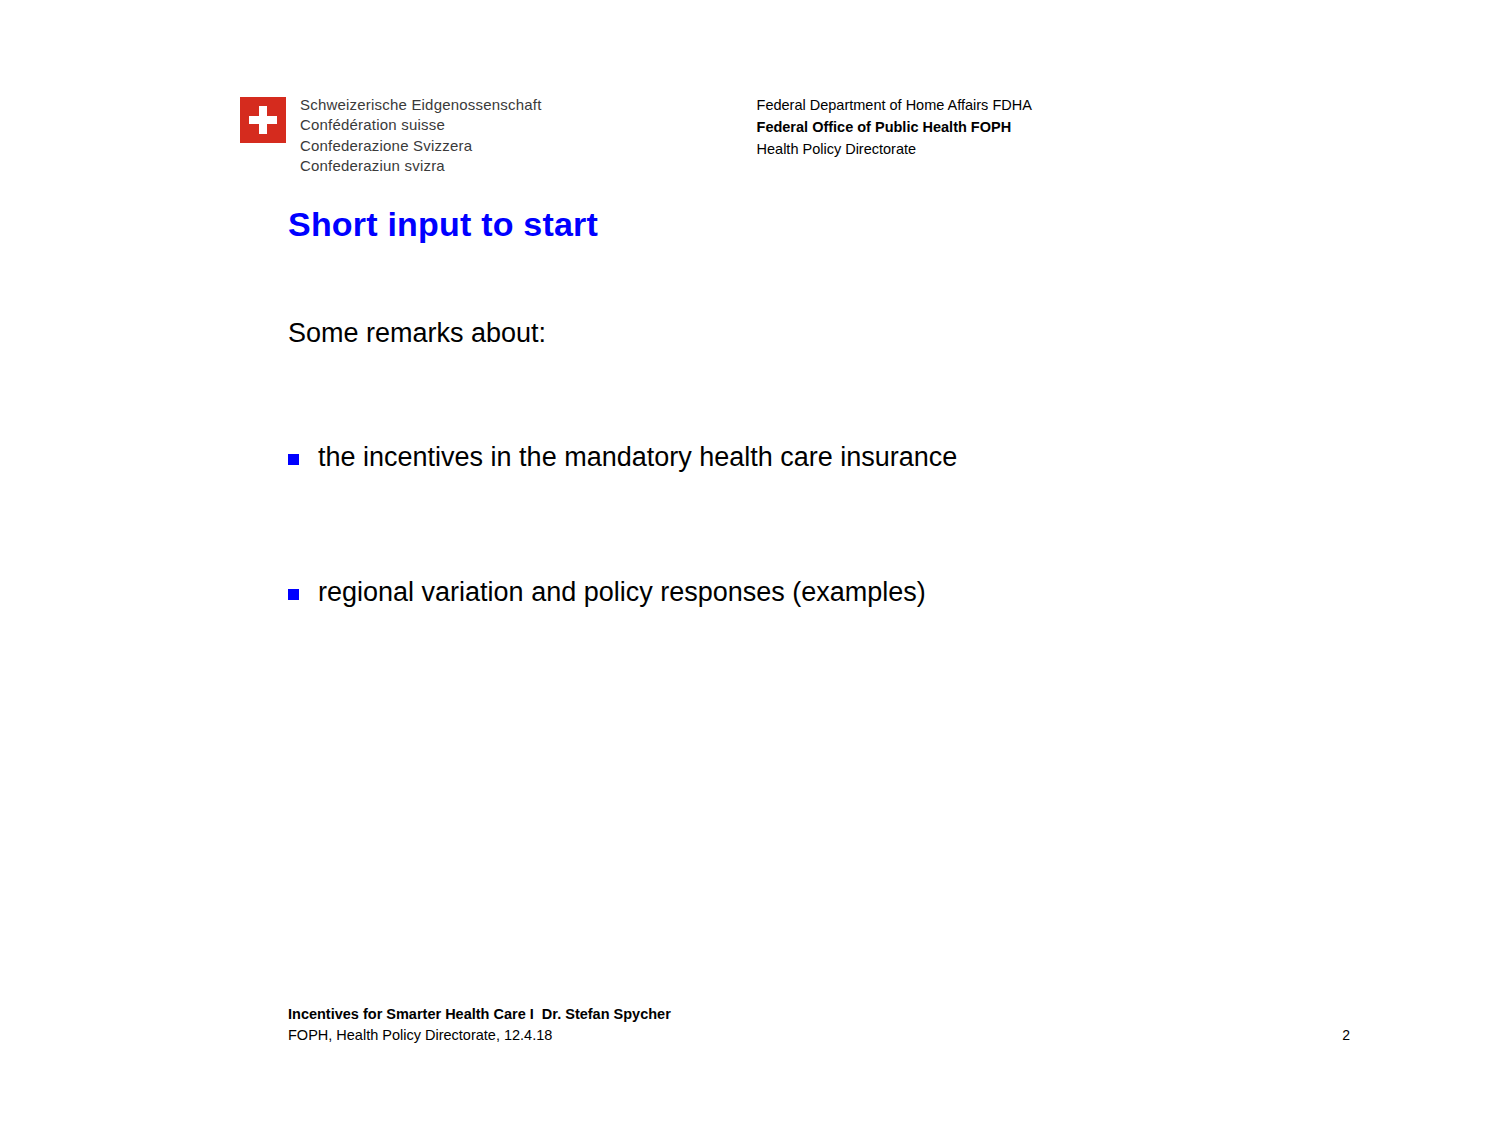Schweizerische Eidgenossenschaft
Confédération suisse
Confederazione Svizzera
Confederaziun svizra
Federal Department of Home Affairs FDHA
Federal Office of Public Health FOPH
Health Policy Directorate
Short input to start
Some remarks about:
the incentives in the mandatory health care insurance
regional variation and policy responses (examples)
Incentives for Smarter Health Care I Dr. Stefan Spycher
FOPH, Health Policy Directorate, 12.4.18
2